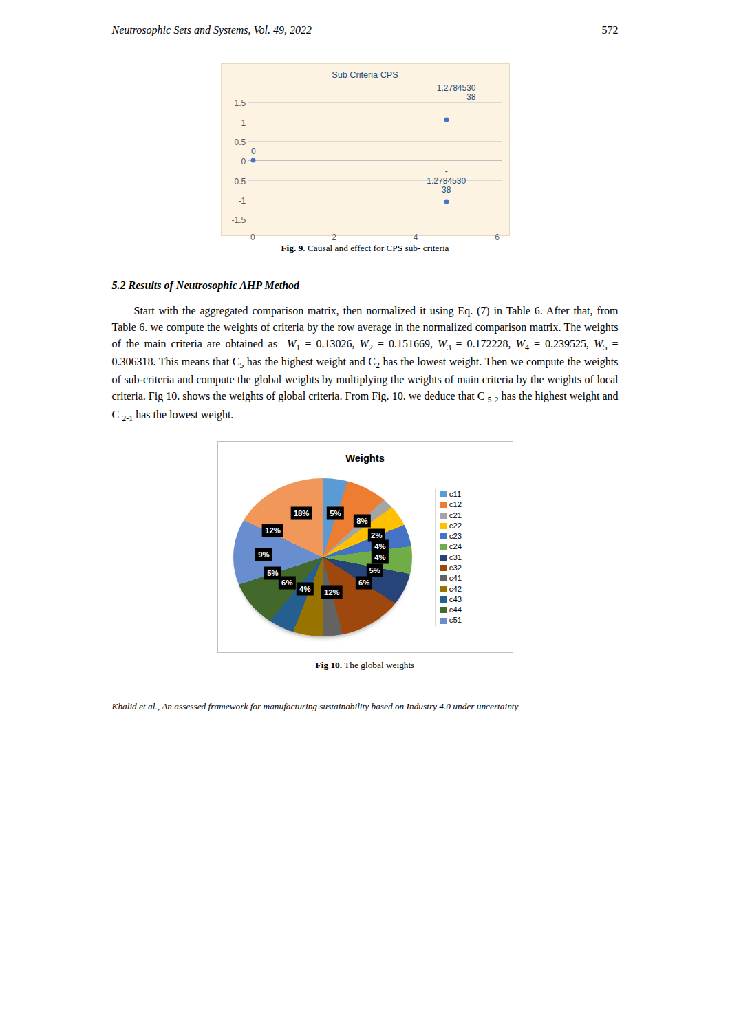Neutrosophic Sets and Systems, Vol. 49, 2022 572
Sub Criteria CPS
1.2784530
38
1.5
1
0.5
0
-0.5
-1
-1.5
0
-
1.2784530
38
0 2 4 6
Fig. 9. Causal and effect for CPS sub- criteria
5.2 Results of Neutrosophic AHP Method
Start with the aggregated comparison matrix, then normalized it using Eq. (7) in Table 6. After that, from Table 6. we compute the weights of criteria by the row average in the normalized comparison matrix. The weights of the main criteria are obtained as W1 = 0.13026, W2 = 0.151669, W3 = 0.172228, W4 = 0.239525, W5 = 0.306318. This means that C5 has the highest weight and C2 has the lowest weight. Then we compute the weights of sub-criteria and compute the global weights by multiplying the weights of main criteria by the weights of local criteria. Fig 10. shows the weights of global criteria. From Fig. 10. we deduce that C 5-2 has the highest weight and C 2-1 has the lowest weight.
Weights
5%
8%
2%
4%
4%
5%
6%
12%
4%
6%
5%
9%
12%
18%
c11
c12
c21
c22
c23
c24
c31
c32
c41
c42
c43
c44
c51
Fig 10. The global weights
Khalid et al., An assessed framework for manufacturing sustainability based on Industry 4.0 under uncertainty